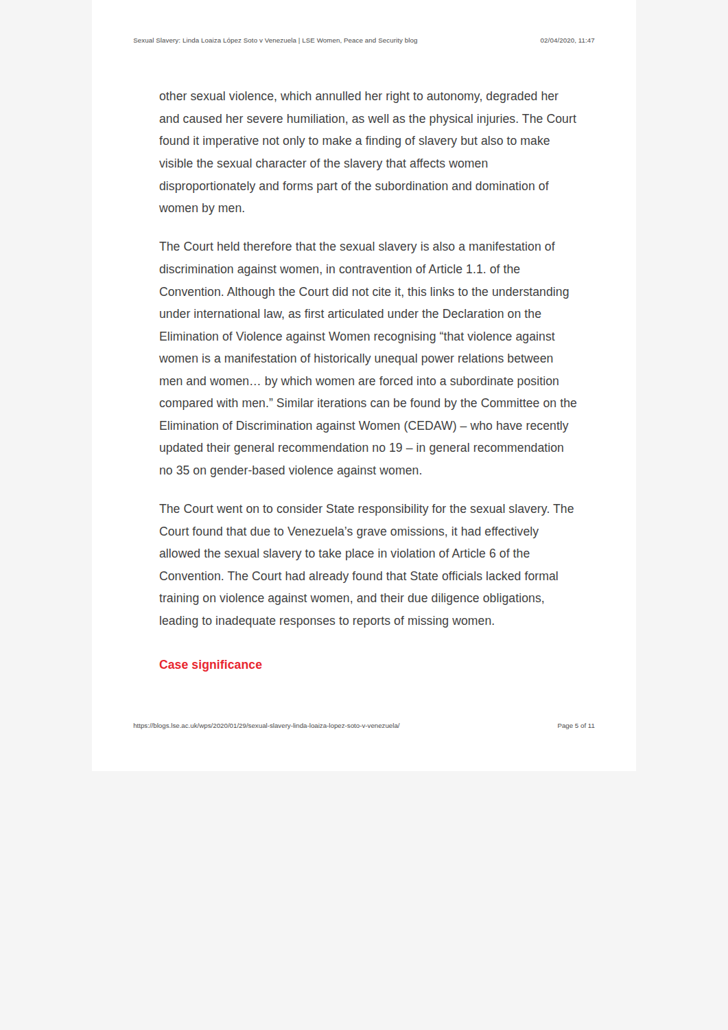Sexual Slavery: Linda Loaiza López Soto v Venezuela | LSE Women, Peace and Security blog 02/04/2020, 11:47
other sexual violence, which annulled her right to autonomy, degraded her and caused her severe humiliation, as well as the physical injuries. The Court found it imperative not only to make a finding of slavery but also to make visible the sexual character of the slavery that affects women disproportionately and forms part of the subordination and domination of women by men.
The Court held therefore that the sexual slavery is also a manifestation of discrimination against women, in contravention of Article 1.1. of the Convention. Although the Court did not cite it, this links to the understanding under international law, as first articulated under the Declaration on the Elimination of Violence against Women recognising “that violence against women is a manifestation of historically unequal power relations between men and women… by which women are forced into a subordinate position compared with men.” Similar iterations can be found by the Committee on the Elimination of Discrimination against Women (CEDAW) – who have recently updated their general recommendation no 19 – in general recommendation no 35 on gender-based violence against women.
The Court went on to consider State responsibility for the sexual slavery. The Court found that due to Venezuela’s grave omissions, it had effectively allowed the sexual slavery to take place in violation of Article 6 of the Convention. The Court had already found that State officials lacked formal training on violence against women, and their due diligence obligations, leading to inadequate responses to reports of missing women.
Case significance
https://blogs.lse.ac.uk/wps/2020/01/29/sexual-slavery-linda-loaiza-lopez-soto-v-venezuela/ Page 5 of 11